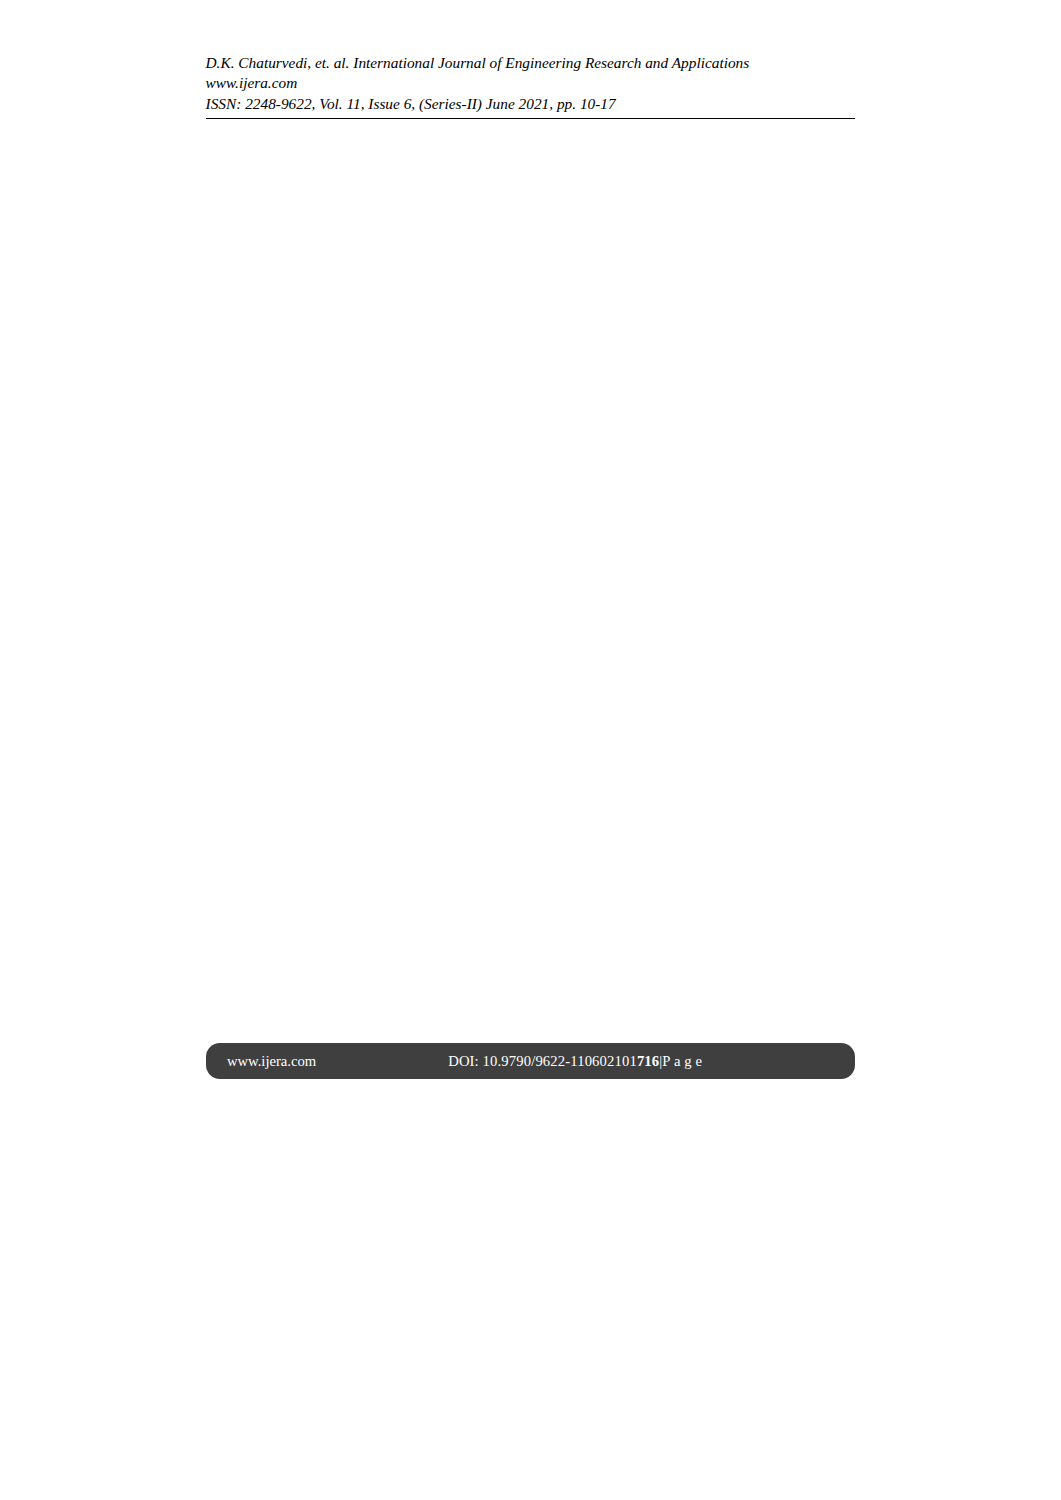D.K. Chaturvedi, et. al. International Journal of Engineering Research and Applications
www.ijera.com
ISSN: 2248-9622, Vol. 11, Issue 6, (Series-II) June 2021, pp. 10-17
www.ijera.com DOI: 10.9790/9622-110602101716|P a g e